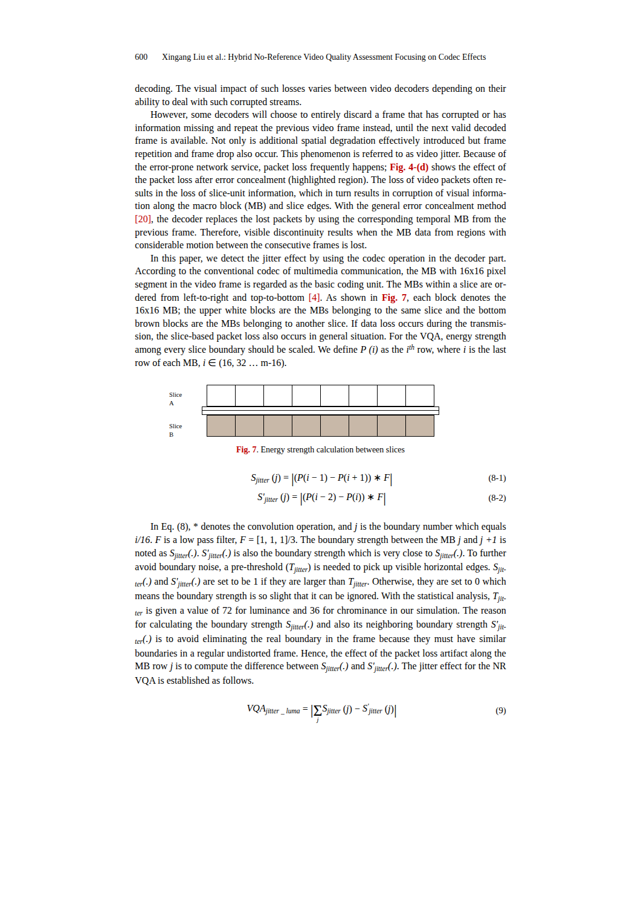600
Xingang Liu et al.: Hybrid No-Reference Video Quality Assessment Focusing on Codec Effects
decoding. The visual impact of such losses varies between video decoders depending on their ability to deal with such corrupted streams.
However, some decoders will choose to entirely discard a frame that has corrupted or has information missing and repeat the previous video frame instead, until the next valid decoded frame is available. Not only is additional spatial degradation effectively introduced but frame repetition and frame drop also occur. This phenomenon is referred to as video jitter. Because of the error-prone network service, packet loss frequently happens; Fig. 4-(d) shows the effect of the packet loss after error concealment (highlighted region). The loss of video packets often results in the loss of slice-unit information, which in turn results in corruption of visual information along the macro block (MB) and slice edges. With the general error concealment method [20], the decoder replaces the lost packets by using the corresponding temporal MB from the previous frame. Therefore, visible discontinuity results when the MB data from regions with considerable motion between the consecutive frames is lost.
In this paper, we detect the jitter effect by using the codec operation in the decoder part. According to the conventional codec of multimedia communication, the MB with 16x16 pixel segment in the video frame is regarded as the basic coding unit. The MBs within a slice are ordered from left-to-right and top-to-bottom [4]. As shown in Fig. 7, each block denotes the 16x16 MB; the upper white blocks are the MBs belonging to the same slice and the bottom brown blocks are the MBs belonging to another slice. If data loss occurs during the transmission, the slice-based packet loss also occurs in general situation. For the VQA, energy strength among every slice boundary should be scaled. We define P (i) as the ith row, where i is the last row of each MB, i ∈ (16, 32 … m-16).
Slice A Slice B
Fig. 7. Energy strength calculation between slices
Sjitter (j) = |(P(i − 1) − P(i + 1)) ∗ F|
(8-1)
S'jitter (j) = |(P(i − 2) − P(i)) ∗ F|
(8-2)
In Eq. (8), * denotes the convolution operation, and j is the boundary number which equals i/16. F is a low pass filter, F = [1, 1, 1]/3. The boundary strength between the MB j and j +1 is noted as Sjitter(.). S'jitter(.) is also the boundary strength which is very close to Sjitter(.). To further avoid boundary noise, a pre-threshold (Tjitter) is needed to pick up visible horizontal edges. Sjitter(.) and S'jitter(.) are set to be 1 if they are larger than Tjitter. Otherwise, they are set to 0 which means the boundary strength is so slight that it can be ignored. With the statistical analysis, Tjitter is given a value of 72 for luminance and 36 for chrominance in our simulation. The reason for calculating the boundary strength Sjitter(.) and also its neighboring boundary strength S'jitter(.) is to avoid eliminating the real boundary in the frame because they must have similar boundaries in a regular undistorted frame. Hence, the effect of the packet loss artifact along the MB row j is to compute the difference between Sjitter(.) and S'jitter(.). The jitter effect for the NR VQA is established as follows.
VQAjitter _ luma = |Σj Sjitter (j) − S'jitter (j)|
(9)